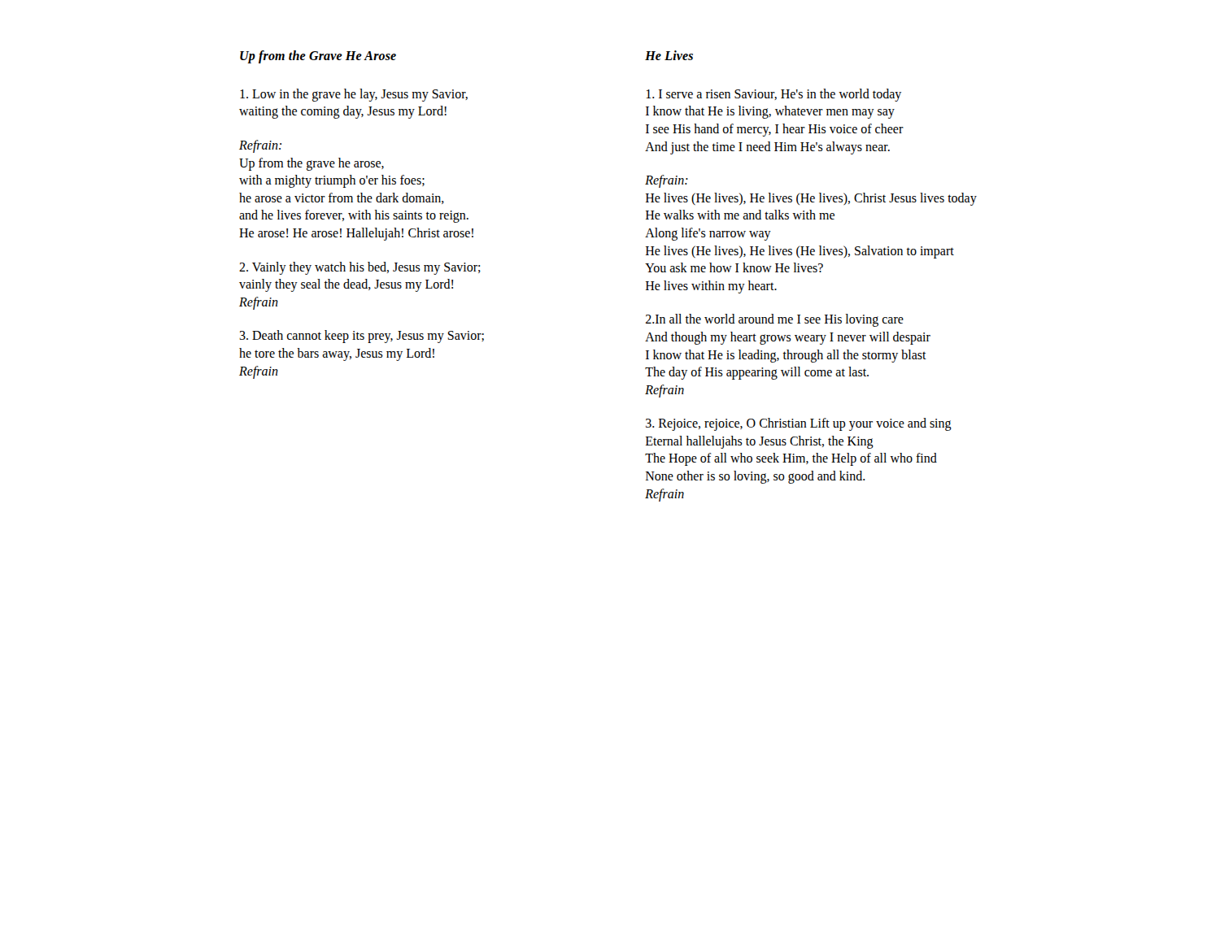Up from the Grave He Arose
1. Low in the grave he lay, Jesus my Savior,
waiting the coming day, Jesus my Lord!
Refrain:
Up from the grave he arose,
with a mighty triumph o'er his foes;
he arose a victor from the dark domain,
and he lives forever, with his saints to reign.
He arose! He arose! Hallelujah! Christ arose!
2. Vainly they watch his bed, Jesus my Savior;
vainly they seal the dead, Jesus my Lord!
Refrain
3. Death cannot keep its prey, Jesus my Savior;
he tore the bars away, Jesus my Lord!
Refrain
He Lives
1. I serve a risen Saviour, He's in the world today
I know that He is living, whatever men may say
I see His hand of mercy, I hear His voice of cheer
And just the time I need Him He's always near.
Refrain:
He lives (He lives), He lives (He lives), Christ Jesus lives today
He walks with me and talks with me
Along life's narrow way
He lives (He lives), He lives (He lives), Salvation to impart
You ask me how I know He lives?
He lives within my heart.
2.In all the world around me I see His loving care
And though my heart grows weary I never will despair
I know that He is leading, through all the stormy blast
The day of His appearing will come at last.
Refrain
3. Rejoice, rejoice, O Christian Lift up your voice and sing
Eternal hallelujahs to Jesus Christ, the King
The Hope of all who seek Him, the Help of all who find
None other is so loving, so good and kind.
Refrain